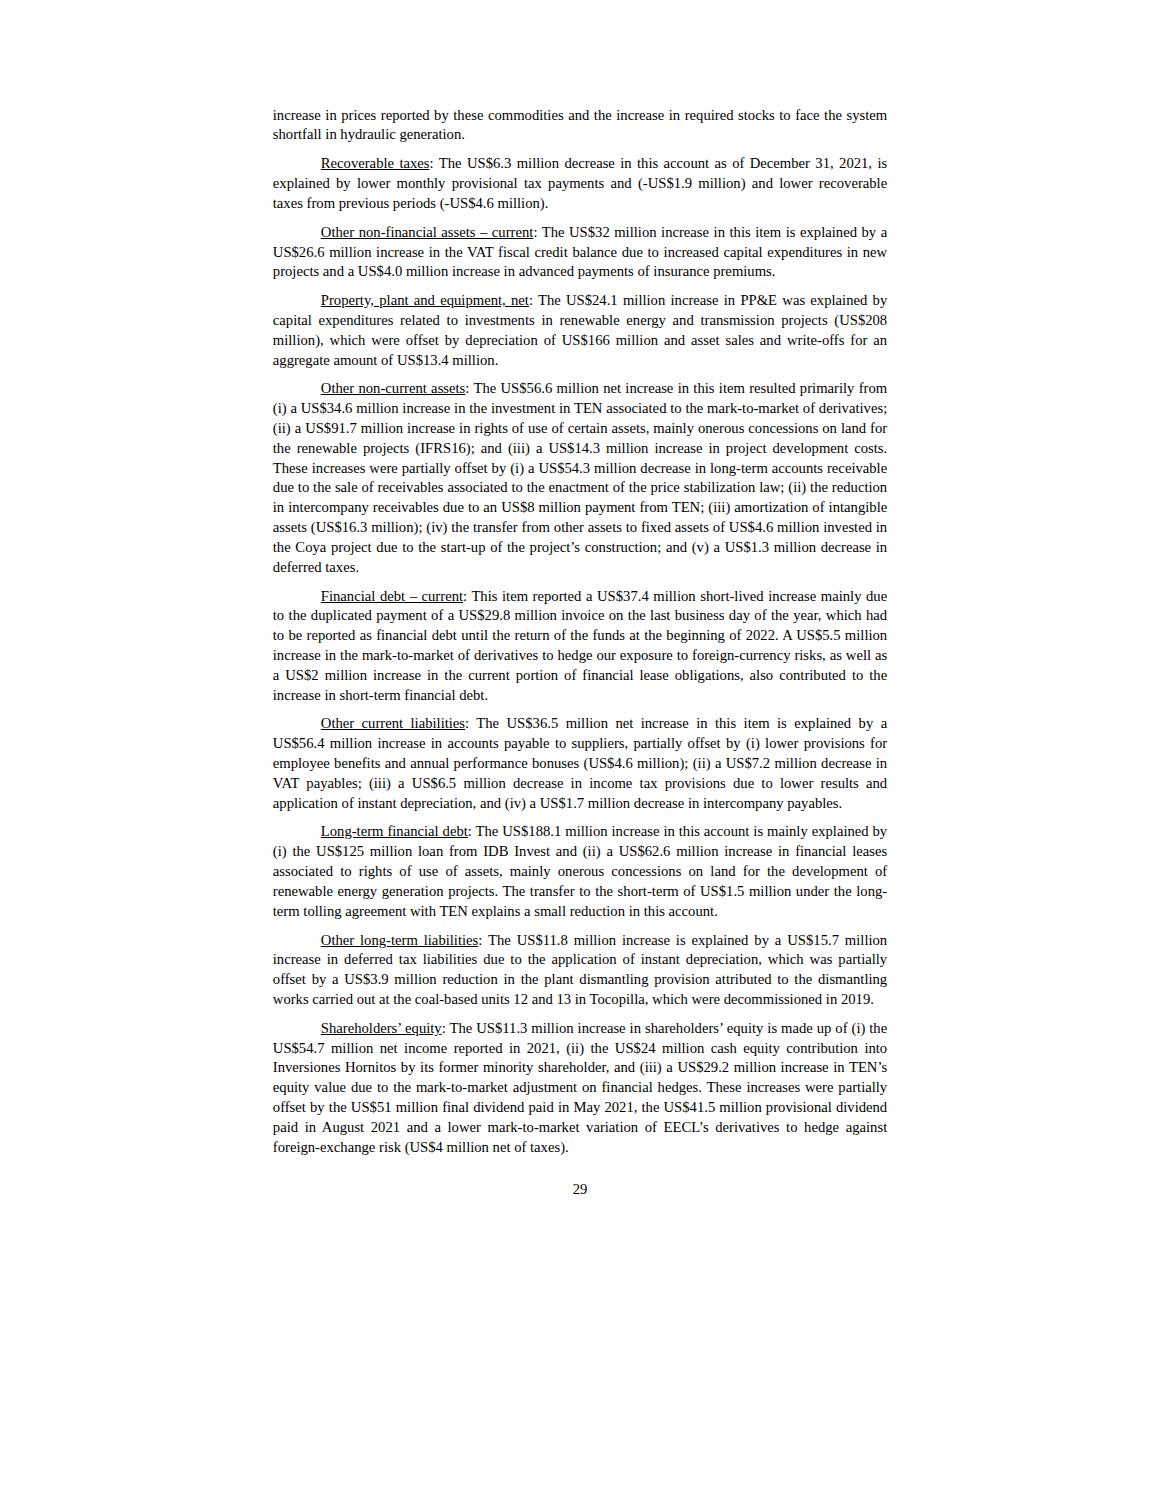increase in prices reported by these commodities and the increase in required stocks to face the system shortfall in hydraulic generation.
Recoverable taxes: The US$6.3 million decrease in this account as of December 31, 2021, is explained by lower monthly provisional tax payments and (-US$1.9 million) and lower recoverable taxes from previous periods (-US$4.6 million).
Other non-financial assets – current: The US$32 million increase in this item is explained by a US$26.6 million increase in the VAT fiscal credit balance due to increased capital expenditures in new projects and a US$4.0 million increase in advanced payments of insurance premiums.
Property, plant and equipment, net: The US$24.1 million increase in PP&E was explained by capital expenditures related to investments in renewable energy and transmission projects (US$208 million), which were offset by depreciation of US$166 million and asset sales and write-offs for an aggregate amount of US$13.4 million.
Other non-current assets: The US$56.6 million net increase in this item resulted primarily from (i) a US$34.6 million increase in the investment in TEN associated to the mark-to-market of derivatives; (ii) a US$91.7 million increase in rights of use of certain assets, mainly onerous concessions on land for the renewable projects (IFRS16); and (iii) a US$14.3 million increase in project development costs. These increases were partially offset by (i) a US$54.3 million decrease in long-term accounts receivable due to the sale of receivables associated to the enactment of the price stabilization law; (ii) the reduction in intercompany receivables due to an US$8 million payment from TEN; (iii) amortization of intangible assets (US$16.3 million); (iv) the transfer from other assets to fixed assets of US$4.6 million invested in the Coya project due to the start-up of the project’s construction; and (v) a US$1.3 million decrease in deferred taxes.
Financial debt – current: This item reported a US$37.4 million short-lived increase mainly due to the duplicated payment of a US$29.8 million invoice on the last business day of the year, which had to be reported as financial debt until the return of the funds at the beginning of 2022. A US$5.5 million increase in the mark-to-market of derivatives to hedge our exposure to foreign-currency risks, as well as a US$2 million increase in the current portion of financial lease obligations, also contributed to the increase in short-term financial debt.
Other current liabilities: The US$36.5 million net increase in this item is explained by a US$56.4 million increase in accounts payable to suppliers, partially offset by (i) lower provisions for employee benefits and annual performance bonuses (US$4.6 million); (ii) a US$7.2 million decrease in VAT payables; (iii) a US$6.5 million decrease in income tax provisions due to lower results and application of instant depreciation, and (iv) a US$1.7 million decrease in intercompany payables.
Long-term financial debt: The US$188.1 million increase in this account is mainly explained by (i) the US$125 million loan from IDB Invest and (ii) a US$62.6 million increase in financial leases associated to rights of use of assets, mainly onerous concessions on land for the development of renewable energy generation projects. The transfer to the short-term of US$1.5 million under the long-term tolling agreement with TEN explains a small reduction in this account.
Other long-term liabilities: The US$11.8 million increase is explained by a US$15.7 million increase in deferred tax liabilities due to the application of instant depreciation, which was partially offset by a US$3.9 million reduction in the plant dismantling provision attributed to the dismantling works carried out at the coal-based units 12 and 13 in Tocopilla, which were decommissioned in 2019.
Shareholders’ equity: The US$11.3 million increase in shareholders’ equity is made up of (i) the US$54.7 million net income reported in 2021, (ii) the US$24 million cash equity contribution into Inversiones Hornitos by its former minority shareholder, and (iii) a US$29.2 million increase in TEN’s equity value due to the mark-to-market adjustment on financial hedges. These increases were partially offset by the US$51 million final dividend paid in May 2021, the US$41.5 million provisional dividend paid in August 2021 and a lower mark-to-market variation of EECL’s derivatives to hedge against foreign-exchange risk (US$4 million net of taxes).
29